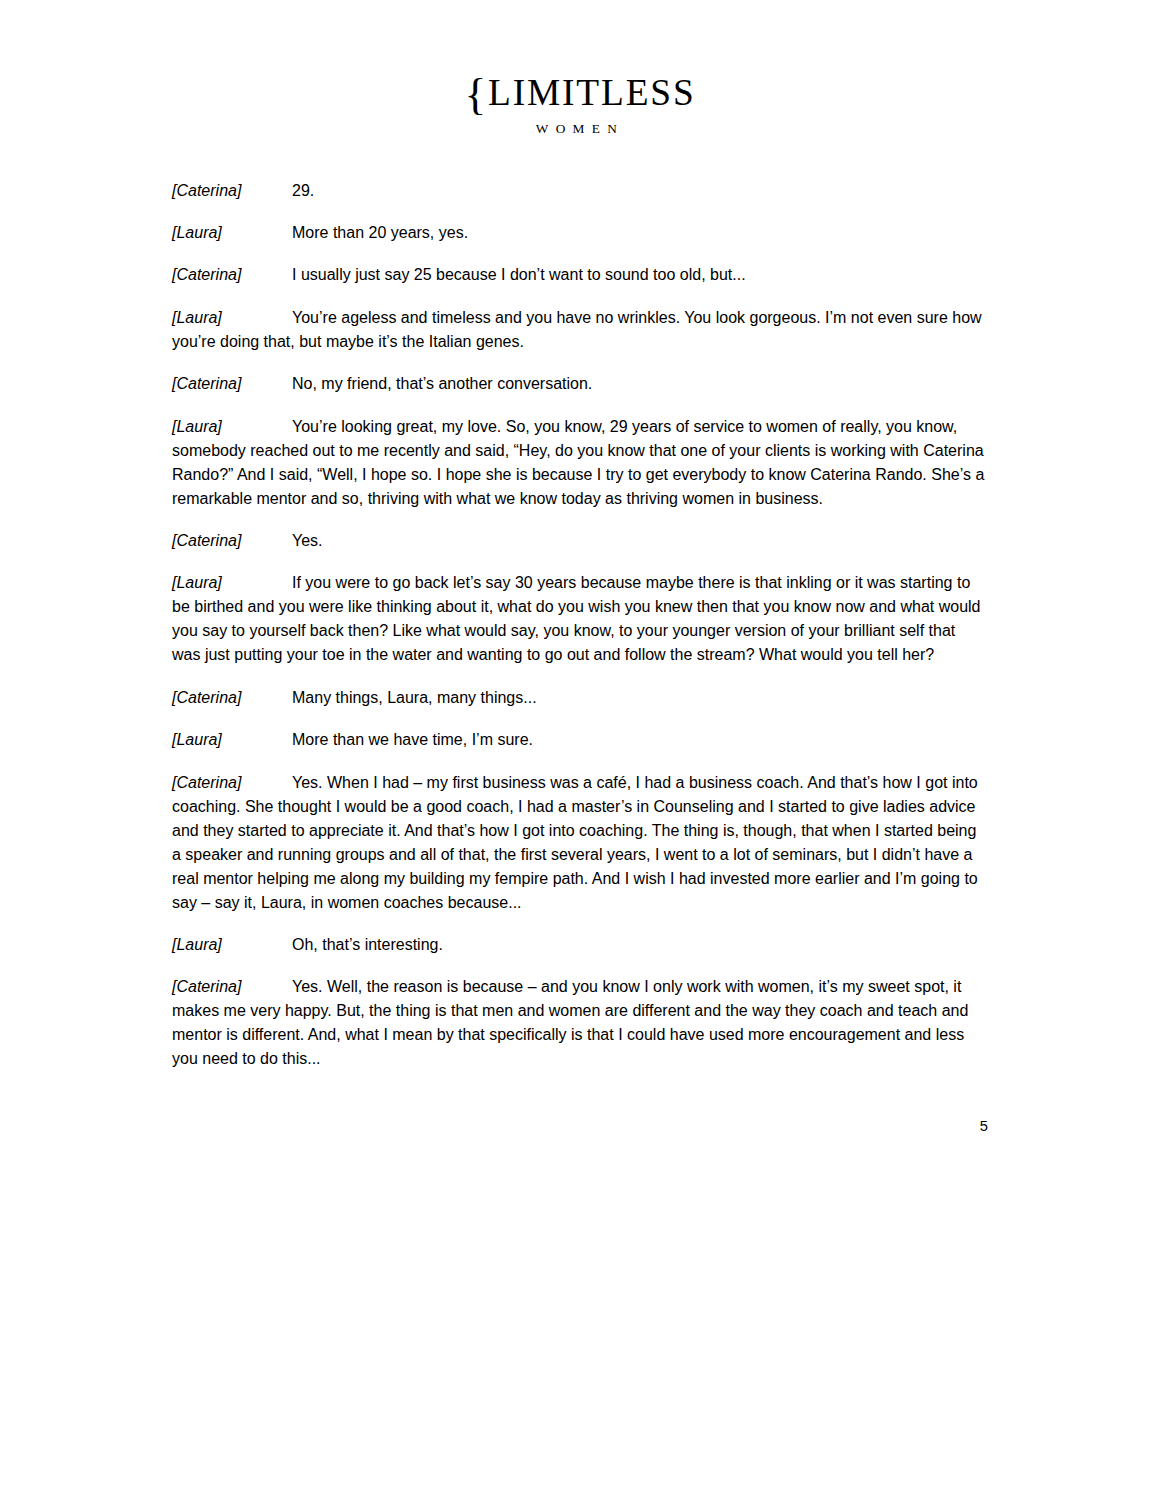{LIMITLESS
WOMEN
[Caterina] 29.
[Laura] More than 20 years, yes.
[Caterina] I usually just say 25 because I don’t want to sound too old, but...
[Laura] You’re ageless and timeless and you have no wrinkles. You look gorgeous. I’m not even sure how you’re doing that, but maybe it’s the Italian genes.
[Caterina] No, my friend, that’s another conversation.
[Laura] You’re looking great, my love. So, you know, 29 years of service to women of really, you know, somebody reached out to me recently and said, “Hey, do you know that one of your clients is working with Caterina Rando?” And I said, “Well, I hope so. I hope she is because I try to get everybody to know Caterina Rando. She’s a remarkable mentor and so, thriving with what we know today as thriving women in business.
[Caterina] Yes.
[Laura] If you were to go back let’s say 30 years because maybe there is that inkling or it was starting to be birthed and you were like thinking about it, what do you wish you knew then that you know now and what would you say to yourself back then? Like what would say, you know, to your younger version of your brilliant self that was just putting your toe in the water and wanting to go out and follow the stream? What would you tell her?
[Caterina] Many things, Laura, many things...
[Laura] More than we have time, I’m sure.
[Caterina] Yes. When I had – my first business was a café, I had a business coach. And that’s how I got into coaching. She thought I would be a good coach, I had a master’s in Counseling and I started to give ladies advice and they started to appreciate it. And that’s how I got into coaching. The thing is, though, that when I started being a speaker and running groups and all of that, the first several years, I went to a lot of seminars, but I didn’t have a real mentor helping me along my building my fempire path. And I wish I had invested more earlier and I’m going to say – say it, Laura, in women coaches because...
[Laura] Oh, that’s interesting.
[Caterina] Yes. Well, the reason is because – and you know I only work with women, it’s my sweet spot, it makes me very happy. But, the thing is that men and women are different and the way they coach and teach and mentor is different. And, what I mean by that specifically is that I could have used more encouragement and less you need to do this...
5